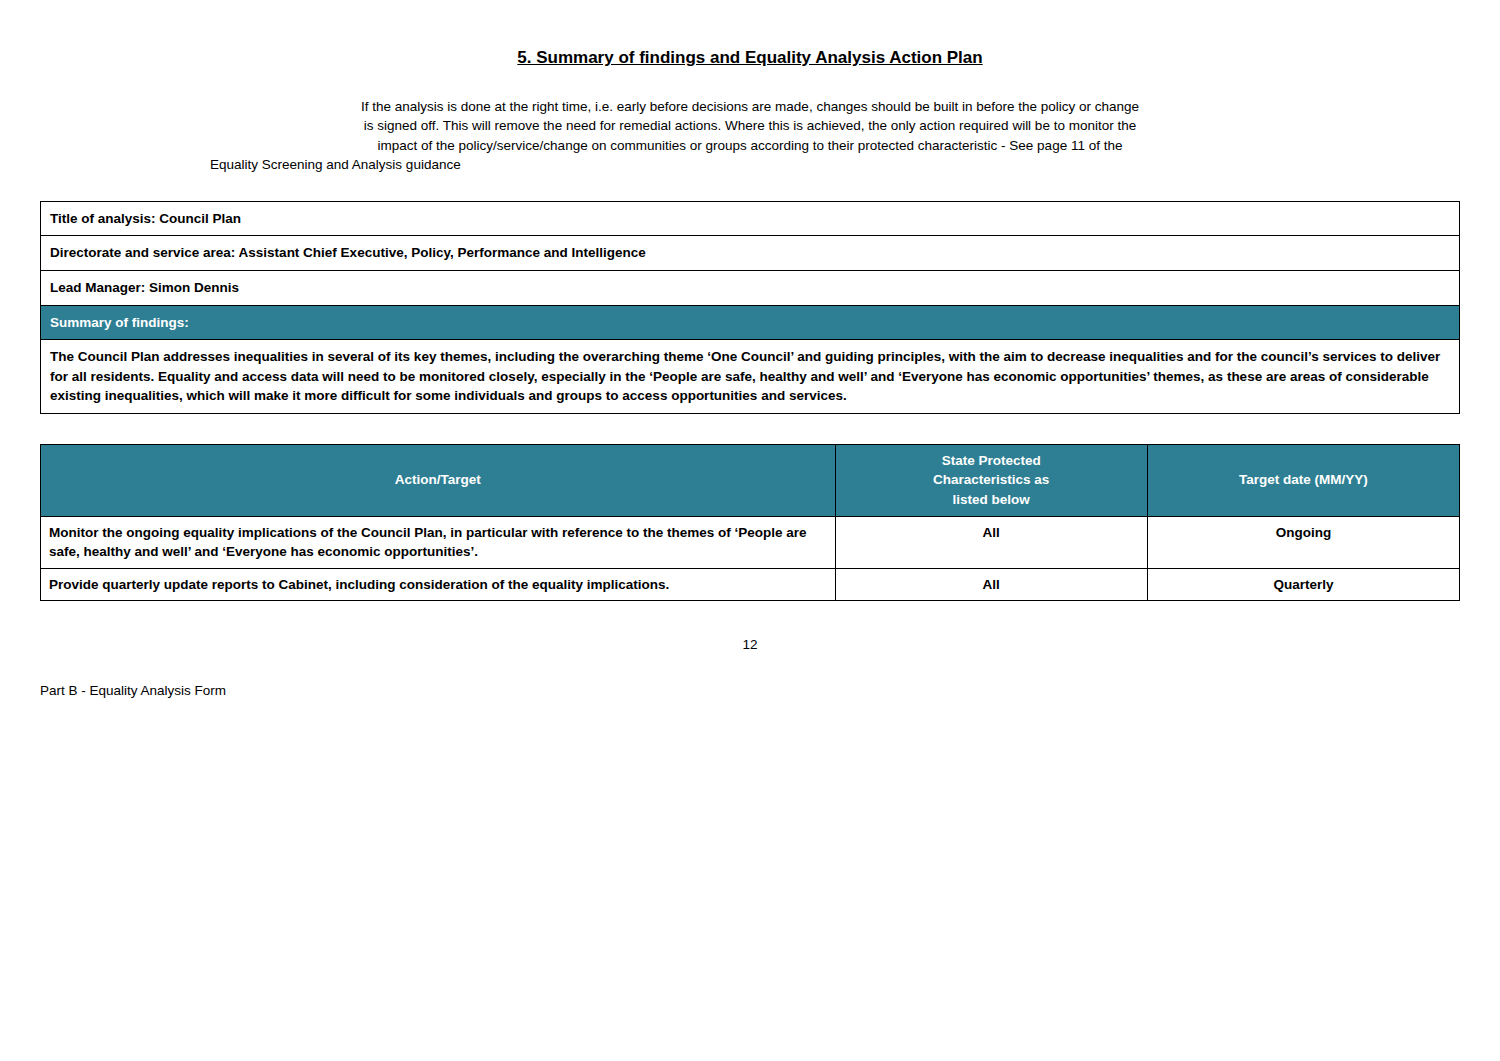5. Summary of findings and Equality Analysis Action Plan
If the analysis is done at the right time, i.e. early before decisions are made, changes should be built in before the policy or change
is signed off. This will remove the need for remedial actions. Where this is achieved, the only action required will be to monitor the
impact of the policy/service/change on communities or groups according to their protected characteristic - See page 11 of the
Equality Screening and Analysis guidance
| Title of analysis: Council Plan |
| Directorate and service area: Assistant Chief Executive, Policy, Performance and Intelligence |
| Lead Manager: Simon Dennis |
| Summary of findings: |
| The Council Plan addresses inequalities in several of its key themes, including the overarching theme ‘One Council’ and guiding principles, with the aim to decrease inequalities and for the council’s services to deliver for all residents. Equality and access data will need to be monitored closely, especially in the ‘People are safe, healthy and well’ and ‘Everyone has economic opportunities’ themes, as these are areas of considerable existing inequalities, which will make it more difficult for some individuals and groups to access opportunities and services. |
| Action/Target | State Protected Characteristics as listed below | Target date (MM/YY) |
| --- | --- | --- |
| Monitor the ongoing equality implications of the Council Plan, in particular with reference to the themes of ‘People are safe, healthy and well’ and ‘Everyone has economic opportunities’. | All | Ongoing |
| Provide quarterly update reports to Cabinet, including consideration of the equality implications. | All | Quarterly |
12
Part B - Equality Analysis Form